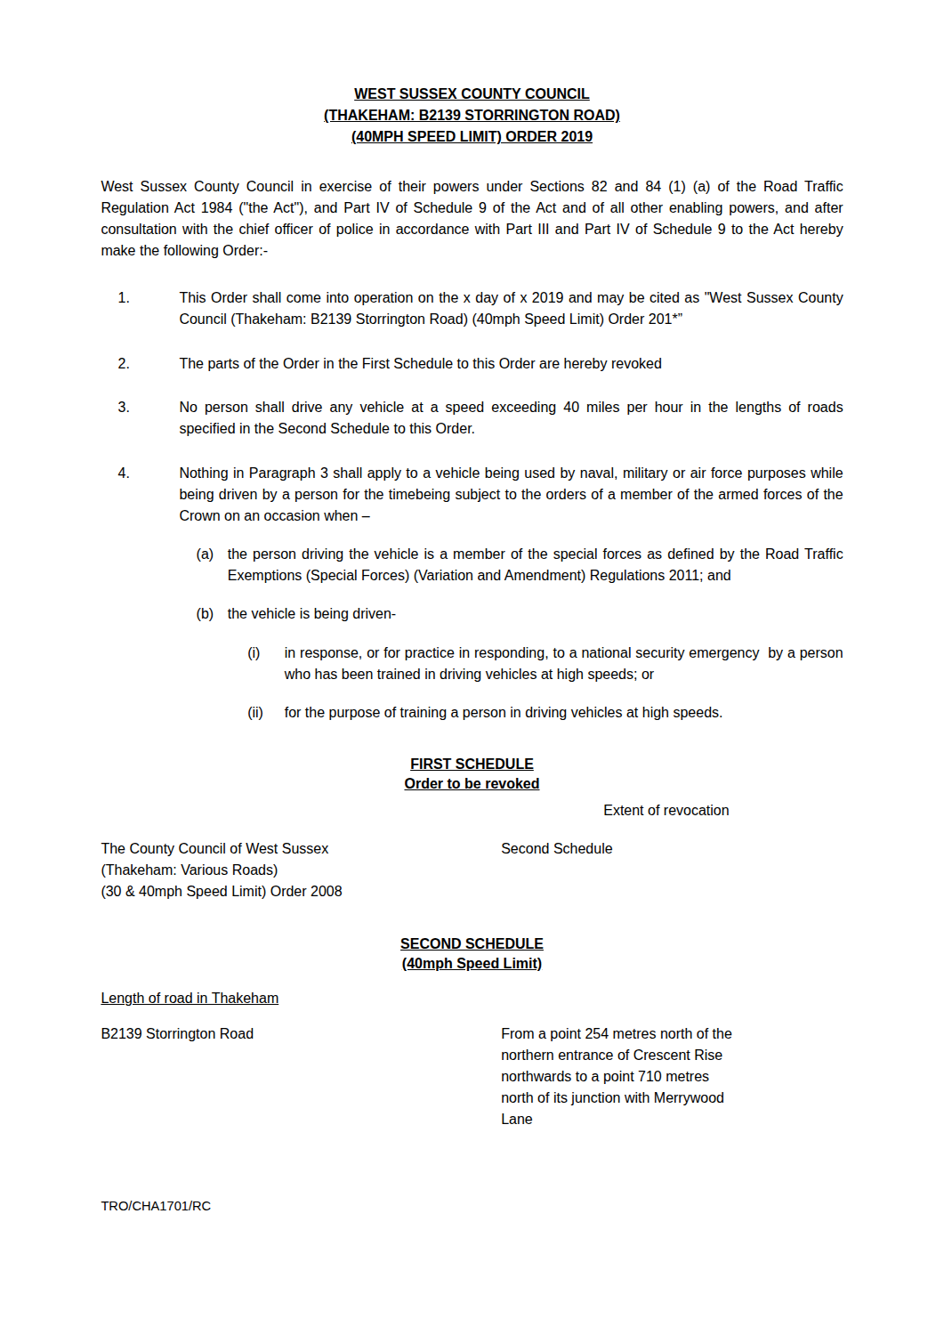WEST SUSSEX COUNTY COUNCIL
(THAKEHAM: B2139 STORRINGTON ROAD)
(40MPH SPEED LIMIT) ORDER 2019
West Sussex County Council in exercise of their powers under Sections 82 and 84 (1) (a) of the Road Traffic Regulation Act 1984 ("the Act"), and Part IV of Schedule 9 of the Act and of all other enabling powers, and after consultation with the chief officer of police in accordance with Part III and Part IV of Schedule 9 to the Act hereby make the following Order:-
This Order shall come into operation on the x day of x 2019 and may be cited as "West Sussex County Council (Thakeham: B2139 Storrington Road) (40mph Speed Limit) Order 201*”
The parts of the Order in the First Schedule to this Order are hereby revoked
No person shall drive any vehicle at a speed exceeding 40 miles per hour in the lengths of roads specified in the Second Schedule to this Order.
Nothing in Paragraph 3 shall apply to a vehicle being used by naval, military or air force purposes while being driven by a person for the timebeing subject to the orders of a member of the armed forces of the Crown on an occasion when –
(a) the person driving the vehicle is a member of the special forces as defined by the Road Traffic Exemptions (Special Forces) (Variation and Amendment) Regulations 2011; and
(b) the vehicle is being driven-
(i) in response, or for practice in responding, to a national security emergency by a person who has been trained in driving vehicles at high speeds; or
(ii) for the purpose of training a person in driving vehicles at high speeds.
FIRST SCHEDULE Order to be revoked
Extent of revocation
| The County Council of West Sussex (Thakeham: Various Roads) (30 & 40mph Speed Limit) Order 2008 | Second Schedule |
SECOND SCHEDULE (40mph Speed Limit)
Length of road in Thakeham
| B2139 Storrington Road | From a point 254 metres north of the northern entrance of Crescent Rise northwards to a point 710 metres north of its junction with Merrywood Lane |
TRO/CHA1701/RC